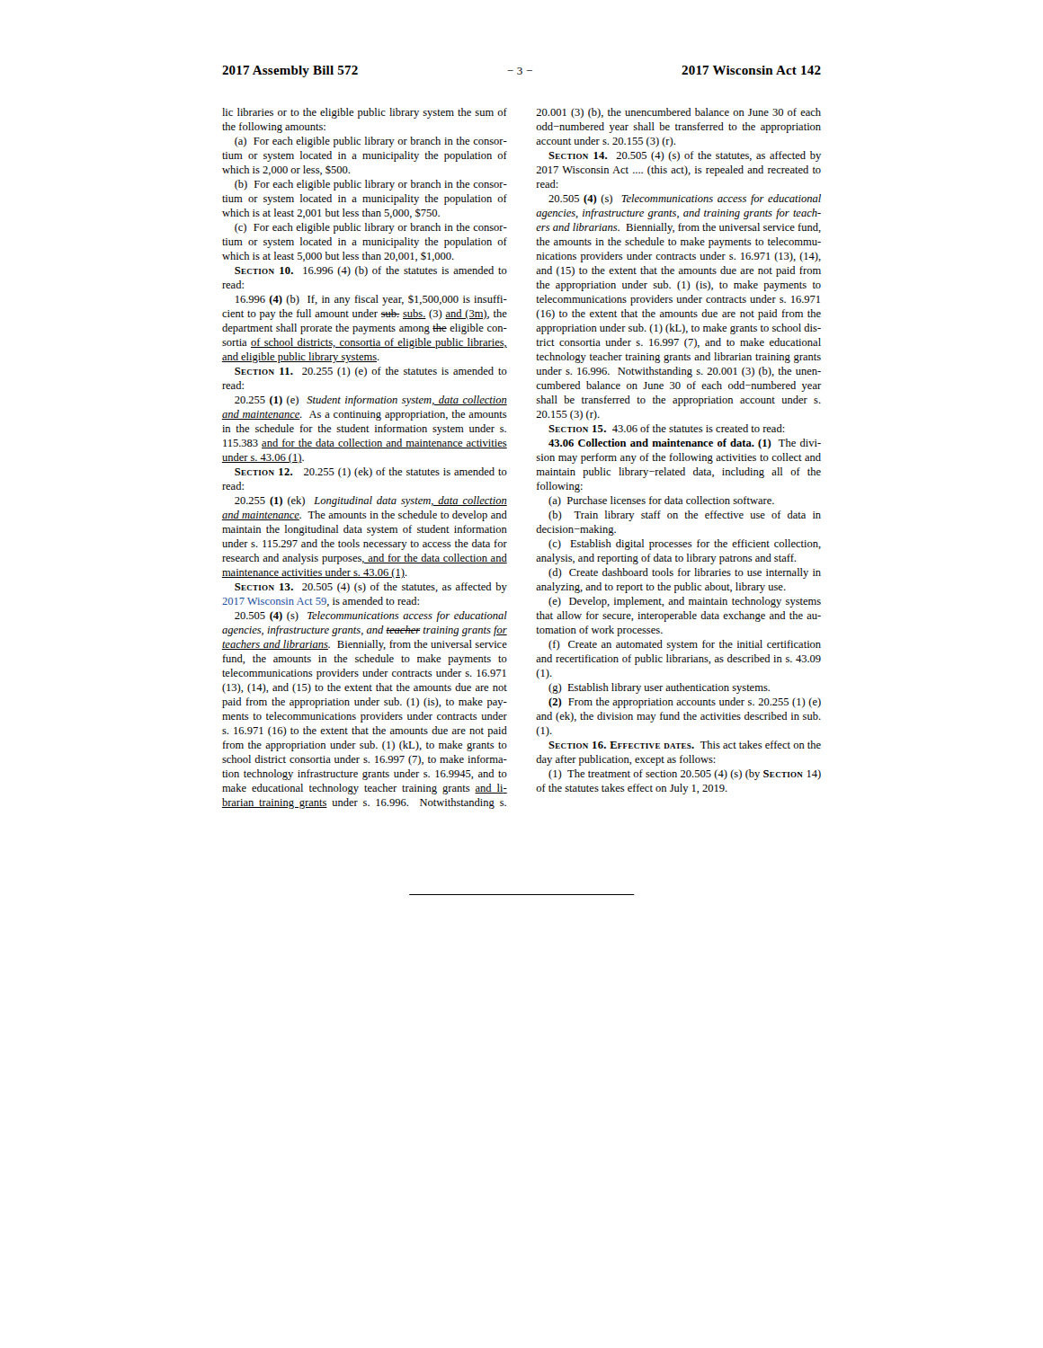2017 Assembly Bill 572 − 3 − 2017 Wisconsin Act 142
lic libraries or to the eligible public library system the sum of the following amounts:
(a) For each eligible public library or branch in the consortium or system located in a municipality the population of which is 2,000 or less, $500.
(b) For each eligible public library or branch in the consortium or system located in a municipality the population of which is at least 2,001 but less than 5,000, $750.
(c) For each eligible public library or branch in the consortium or system located in a municipality the population of which is at least 5,000 but less than 20,001, $1,000.
Section 10. 16.996 (4) (b) of the statutes is amended to read:
16.996 (4) (b) If, in any fiscal year, $1,500,000 is insufficient to pay the full amount under sub. subs. (3) and (3m), the department shall prorate the payments among the eligible consortia of school districts, consortia of eligible public libraries, and eligible public library systems.
Section 11. 20.255 (1) (e) of the statutes is amended to read:
20.255 (1) (e) Student information system, data collection and maintenance. As a continuing appropriation, the amounts in the schedule for the student information system under s. 115.383 and for the data collection and maintenance activities under s. 43.06 (1).
Section 12. 20.255 (1) (ek) of the statutes is amended to read:
20.255 (1) (ek) Longitudinal data system, data collection and maintenance. The amounts in the schedule to develop and maintain the longitudinal data system of student information under s. 115.297 and the tools necessary to access the data for research and analysis purposes, and for the data collection and maintenance activities under s. 43.06 (1).
Section 13. 20.505 (4) (s) of the statutes, as affected by 2017 Wisconsin Act 59, is amended to read:
20.505 (4) (s) Telecommunications access for educational agencies, infrastructure grants, and teacher training grants for teachers and librarians. Biennially, from the universal service fund, the amounts in the schedule to make payments to telecommunications providers under contracts under s. 16.971 (13), (14), and (15) to the extent that the amounts due are not paid from the appropriation under sub. (1) (is), to make payments to telecommunications providers under contracts under s. 16.971 (16) to the extent that the amounts due are not paid from the appropriation under sub. (1) (kL), to make grants to school district consortia under s. 16.997 (7), to make information technology infrastructure grants under s. 16.9945, and to make educational technology teacher training grants and librarian training grants under s. 16.996. Notwithstanding s. 20.001 (3) (b), the unencumbered balance on June 30 of each odd−numbered year shall be transferred to the appropriation account under s. 20.155 (3) (r).
Section 14. 20.505 (4) (s) of the statutes, as affected by 2017 Wisconsin Act .... (this act), is repealed and recreated to read:
20.505 (4) (s) Telecommunications access for educational agencies, infrastructure grants, and training grants for teachers and librarians. Biennially, from the universal service fund, the amounts in the schedule to make payments to telecommunications providers under contracts under s. 16.971 (13), (14), and (15) to the extent that the amounts due are not paid from the appropriation under sub. (1) (is), to make payments to telecommunications providers under contracts under s. 16.971 (16) to the extent that the amounts due are not paid from the appropriation under sub. (1) (kL), to make grants to school district consortia under s. 16.997 (7), and to make educational technology teacher training grants and librarian training grants under s. 16.996. Notwithstanding s. 20.001 (3) (b), the unencumbered balance on June 30 of each odd−numbered year shall be transferred to the appropriation account under s. 20.155 (3) (r).
Section 15. 43.06 of the statutes is created to read:
43.06 Collection and maintenance of data. (1) The division may perform any of the following activities to collect and maintain public library−related data, including all of the following:
(a) Purchase licenses for data collection software.
(b) Train library staff on the effective use of data in decision−making.
(c) Establish digital processes for the efficient collection, analysis, and reporting of data to library patrons and staff.
(d) Create dashboard tools for libraries to use internally in analyzing, and to report to the public about, library use.
(e) Develop, implement, and maintain technology systems that allow for secure, interoperable data exchange and the automation of work processes.
(f) Create an automated system for the initial certification and recertification of public librarians, as described in s. 43.09 (1).
(g) Establish library user authentication systems.
(2) From the appropriation accounts under s. 20.255 (1) (e) and (ek), the division may fund the activities described in sub. (1).
Section 16. Effective dates. This act takes effect on the day after publication, except as follows:
(1) The treatment of section 20.505 (4) (s) (by Section 14) of the statutes takes effect on July 1, 2019.